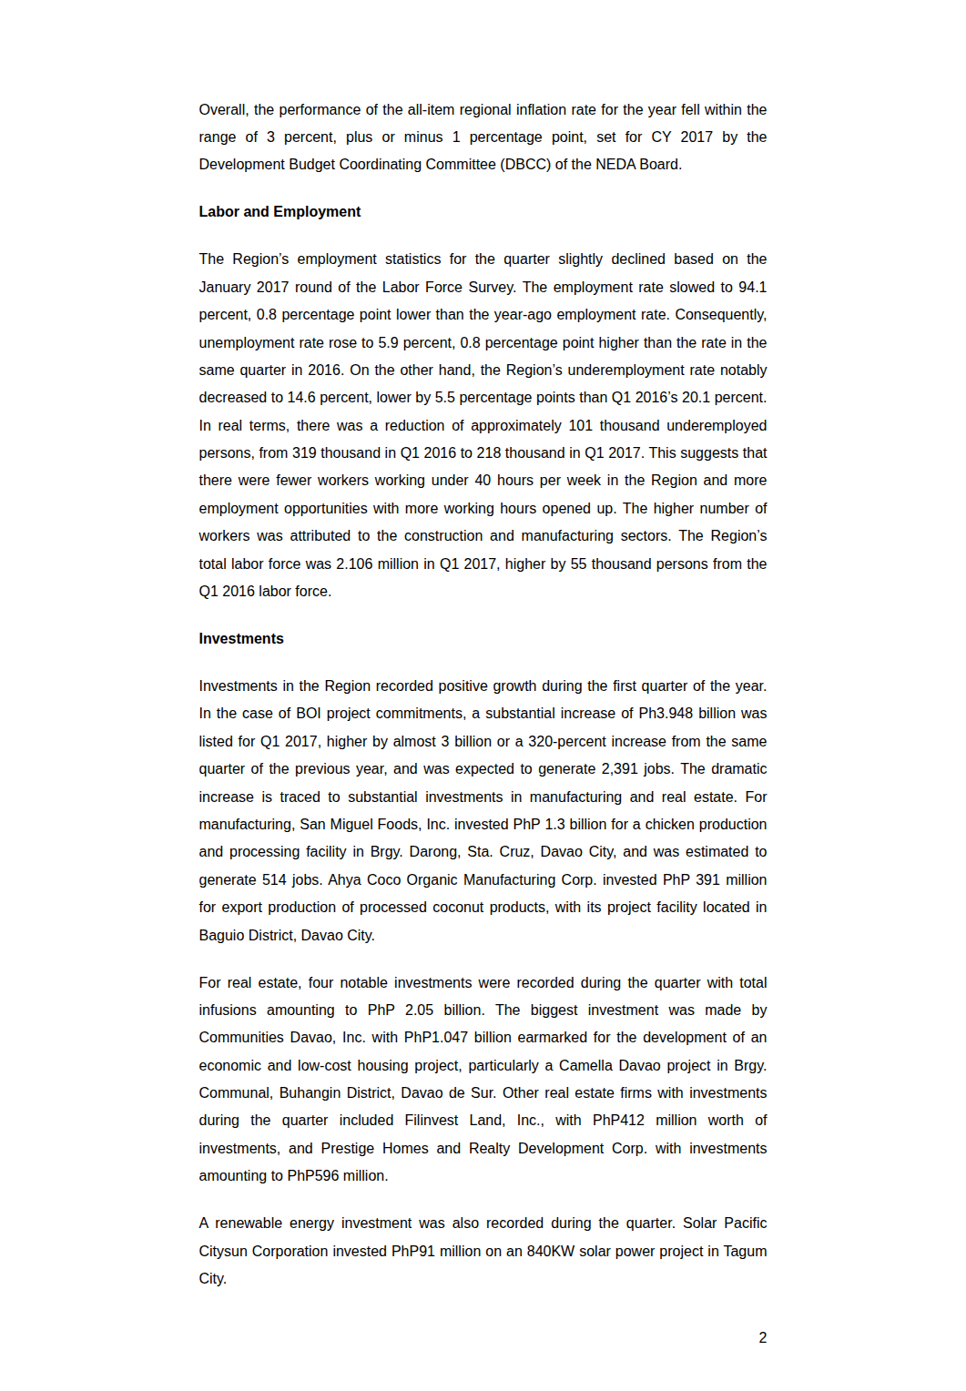Overall, the performance of the all-item regional inflation rate for the year fell within the range of 3 percent, plus or minus 1 percentage point, set for CY 2017 by the Development Budget Coordinating Committee (DBCC) of the NEDA Board.
Labor and Employment
The Region’s employment statistics for the quarter slightly declined based on the January 2017 round of the Labor Force Survey. The employment rate slowed to 94.1 percent, 0.8 percentage point lower than the year-ago employment rate. Consequently, unemployment rate rose to 5.9 percent, 0.8 percentage point higher than the rate in the same quarter in 2016. On the other hand, the Region’s underemployment rate notably decreased to 14.6 percent, lower by 5.5 percentage points than Q1 2016’s 20.1 percent. In real terms, there was a reduction of approximately 101 thousand underemployed persons, from 319 thousand in Q1 2016 to 218 thousand in Q1 2017. This suggests that there were fewer workers working under 40 hours per week in the Region and more employment opportunities with more working hours opened up. The higher number of workers was attributed to the construction and manufacturing sectors. The Region’s total labor force was 2.106 million in Q1 2017, higher by 55 thousand persons from the Q1 2016 labor force.
Investments
Investments in the Region recorded positive growth during the first quarter of the year. In the case of BOI project commitments, a substantial increase of Ph3.948 billion was listed for Q1 2017, higher by almost 3 billion or a 320-percent increase from the same quarter of the previous year, and was expected to generate 2,391 jobs. The dramatic increase is traced to substantial investments in manufacturing and real estate. For manufacturing, San Miguel Foods, Inc. invested PhP 1.3 billion for a chicken production and processing facility in Brgy. Darong, Sta. Cruz, Davao City, and was estimated to generate 514 jobs. Ahya Coco Organic Manufacturing Corp. invested PhP 391 million for export production of processed coconut products, with its project facility located in Baguio District, Davao City.
For real estate, four notable investments were recorded during the quarter with total infusions amounting to PhP 2.05 billion. The biggest investment was made by Communities Davao, Inc. with PhP1.047 billion earmarked for the development of an economic and low-cost housing project, particularly a Camella Davao project in Brgy. Communal, Buhangin District, Davao de Sur. Other real estate firms with investments during the quarter included Filinvest Land, Inc., with PhP412 million worth of investments, and Prestige Homes and Realty Development Corp. with investments amounting to PhP596 million.
A renewable energy investment was also recorded during the quarter. Solar Pacific Citysun Corporation invested PhP91 million on an 840KW solar power project in Tagum City.
2